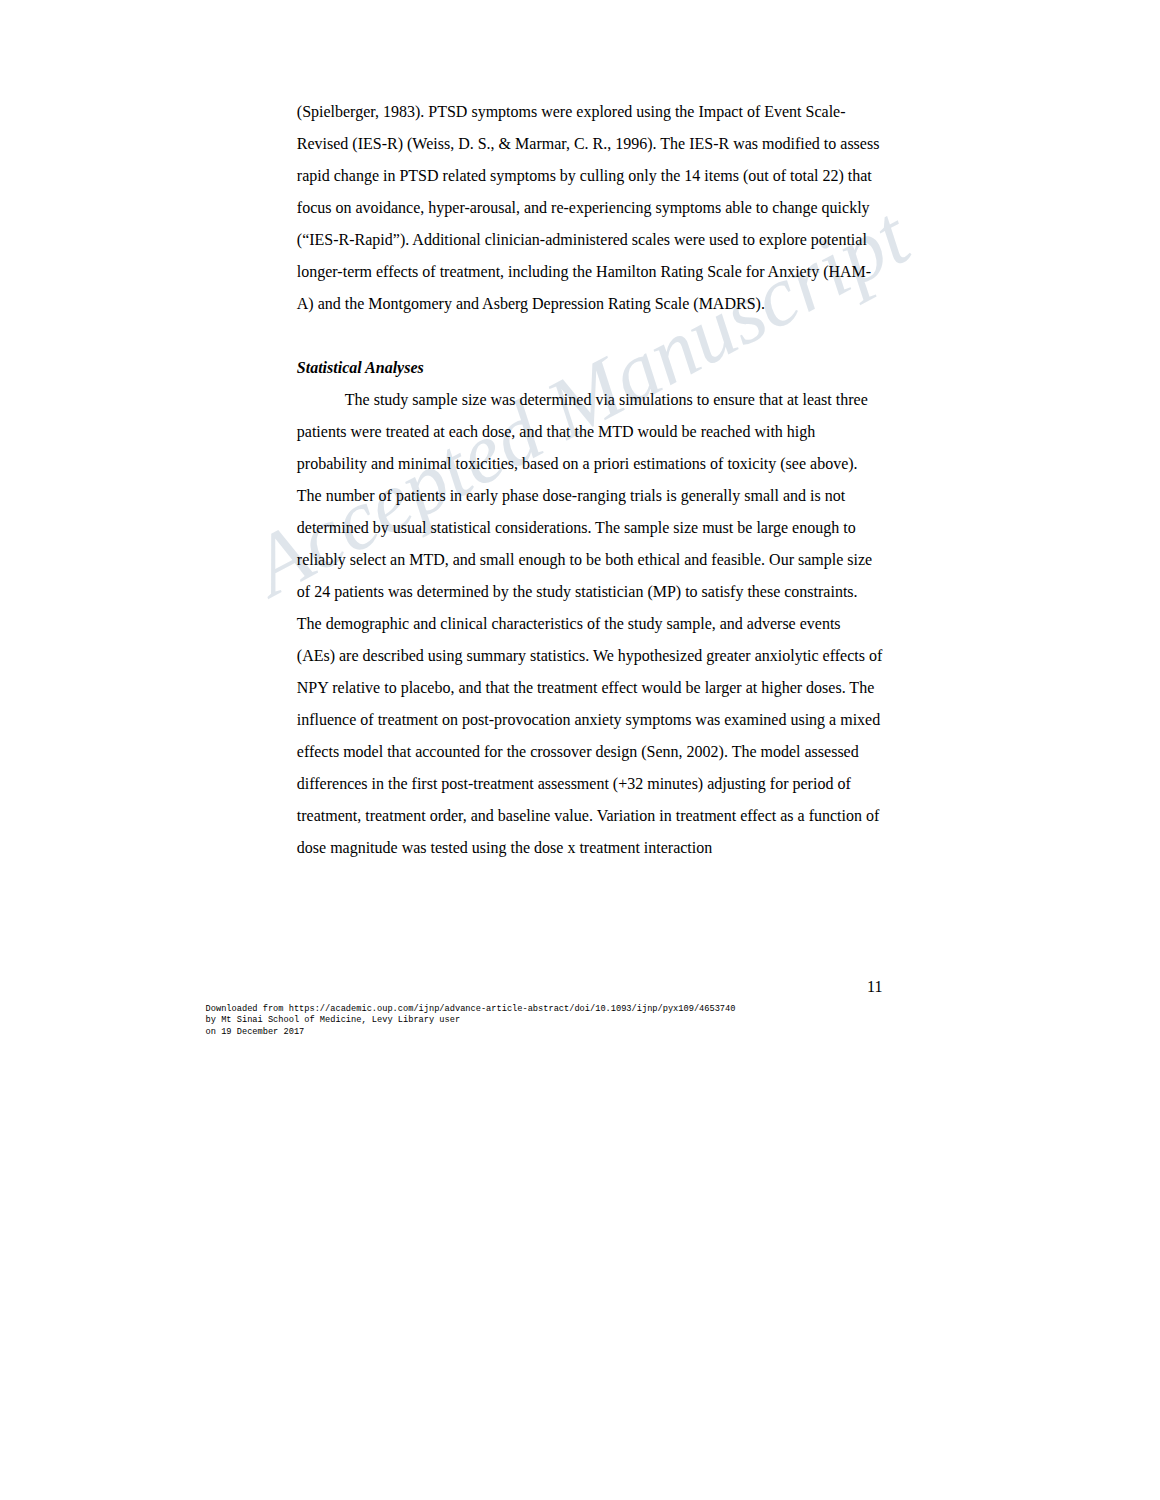Accepted Manuscript
(Spielberger, 1983). PTSD symptoms were explored using the Impact of Event Scale-Revised (IES-R) (Weiss, D. S., & Marmar, C. R., 1996). The IES-R was modified to assess rapid change in PTSD related symptoms by culling only the 14 items (out of total 22) that focus on avoidance, hyper-arousal, and re-experiencing symptoms able to change quickly (“IES-R-Rapid”). Additional clinician-administered scales were used to explore potential longer-term effects of treatment, including the Hamilton Rating Scale for Anxiety (HAM-A) and the Montgomery and Asberg Depression Rating Scale (MADRS).
Statistical Analyses
The study sample size was determined via simulations to ensure that at least three patients were treated at each dose, and that the MTD would be reached with high probability and minimal toxicities, based on a priori estimations of toxicity (see above). The number of patients in early phase dose-ranging trials is generally small and is not determined by usual statistical considerations. The sample size must be large enough to reliably select an MTD, and small enough to be both ethical and feasible. Our sample size of 24 patients was determined by the study statistician (MP) to satisfy these constraints. The demographic and clinical characteristics of the study sample, and adverse events (AEs) are described using summary statistics. We hypothesized greater anxiolytic effects of NPY relative to placebo, and that the treatment effect would be larger at higher doses. The influence of treatment on post-provocation anxiety symptoms was examined using a mixed effects model that accounted for the crossover design (Senn, 2002). The model assessed differences in the first post-treatment assessment (+32 minutes) adjusting for period of treatment, treatment order, and baseline value. Variation in treatment effect as a function of dose magnitude was tested using the dose x treatment interaction
11
Downloaded from https://academic.oup.com/ijnp/advance-article-abstract/doi/10.1093/ijnp/pyx109/4653740
by Mt Sinai School of Medicine, Levy Library user
on 19 December 2017